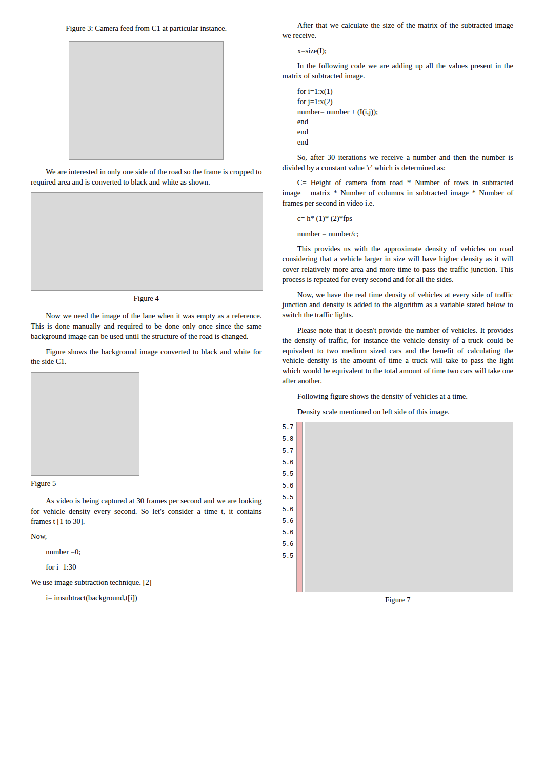Figure 3: Camera feed from C1 at particular instance.
We are interested in only one side of the road so the frame is cropped to required area and is converted to black and white as shown.
Figure 4
Now we need the image of the lane when it was empty as a reference. This is done manually and required to be done only once since the same background image can be used until the structure of the road is changed.
Figure shows the background image converted to black and white for the side C1.
Figure 5
As video is being captured at 30 frames per second and we are looking for vehicle density every second. So let's consider a time t, it contains frames t [1 to 30].
Now,
number =0;
for i=1:30
We use image subtraction technique. [2]
i= imsubtract(background,t[i])
After that we calculate the size of the matrix of the subtracted image we receive.
x=size(I);
In the following code we are adding up all the values present in the matrix of subtracted image.
for i=1:x(1)
for j=1:x(2)
number= number + (I(i,j));
end
end
end
So, after 30 iterations we receive a number and then the number is divided by a constant value 'c' which is determined as:
C= Height of camera from road * Number of rows in subtracted image matrix * Number of columns in subtracted image * Number of frames per second in video i.e.
c= h* (1)* (2)*fps
number = number/c;
This provides us with the approximate density of vehicles on road considering that a vehicle larger in size will have higher density as it will cover relatively more area and more time to pass the traffic junction. This process is repeated for every second and for all the sides.
Now, we have the real time density of vehicles at every side of traffic junction and density is added to the algorithm as a variable stated below to switch the traffic lights.
Please note that it doesn't provide the number of vehicles. It provides the density of traffic, for instance the vehicle density of a truck could be equivalent to two medium sized cars and the benefit of calculating the vehicle density is the amount of time a truck will take to pass the light which would be equivalent to the total amount of time two cars will take one after another.
Following figure shows the density of vehicles at a time.
Density scale mentioned on left side of this image.
5.7
5.8
5.7
5.6
5.5
5.6
5.5
5.6
5.6
5.6
5.6
5.5
Figure 7